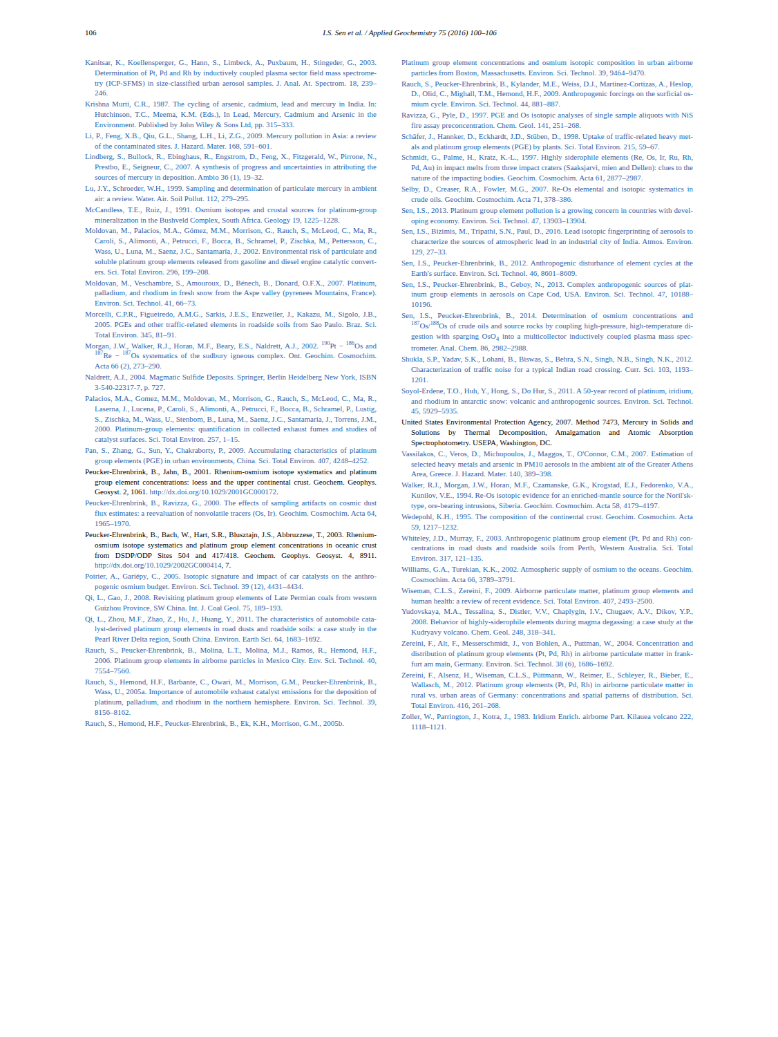106
I.S. Sen et al. / Applied Geochemistry 75 (2016) 100–106
Kanitsar, K., Koellensperger, G., Hann, S., Limbeck, A., Puxbaum, H., Stingeder, G., 2003. Determination of Pt, Pd and Rh by inductively coupled plasma sector field mass spectrometry (ICP-SFMS) in size-classified urban aerosol samples. J. Anal. At. Spectrom. 18, 239–246.
Krishna Murti, C.R., 1987. The cycling of arsenic, cadmium, lead and mercury in India. In: Hutchinson, T.C., Meema, K.M. (Eds.), In Lead, Mercury, Cadmium and Arsenic in the Environment. Published by John Wiley & Sons Ltd, pp. 315–333.
Li, P., Feng, X.B., Qiu, G.L., Shang, L.H., Li, Z.G., 2009. Mercury pollution in Asia: a review of the contaminated sites. J. Hazard. Mater. 168, 591–601.
Lindberg, S., Bullock, R., Ebinghaus, R., Engstrom, D., Feng, X., Fitzgerald, W., Pirrone, N., Prestbo, E., Seigneur, C., 2007. A synthesis of progress and uncertainties in attributing the sources of mercury in deposition. Ambio 36 (1), 19–32.
Lu, J.Y., Schroeder, W.H., 1999. Sampling and determination of particulate mercury in ambient air: a review. Water. Air. Soil Pollut. 112, 279–295.
McCandless, T.E., Ruiz, J., 1991. Osmium isotopes and crustal sources for platinum-group mineralization in the Bushveld Complex, South Africa. Geology 19, 1225–1228.
Moldovan, M., Palacios, M.A., Gómez, M.M., Morrison, G., Rauch, S., McLeod, C., Ma, R., Caroli, S., Alimonti, A., Petrucci, F., Bocca, B., Schramel, P., Zischka, M., Pettersson, C., Wass, U., Luna, M., Saenz, J.C., Santamaría, J., 2002. Environmental risk of particulate and soluble platinum group elements released from gasoline and diesel engine catalytic converters. Sci. Total Environ. 296, 199–208.
Moldovan, M., Veschambre, S., Amouroux, D., Bénech, B., Donard, O.F.X., 2007. Platinum, palladium, and rhodium in fresh snow from the Aspe valley (pyrenees Mountains, France). Environ. Sci. Technol. 41, 66–73.
Morcelli, C.P.R., Figueiredo, A.M.G., Sarkis, J.E.S., Enzweiler, J., Kakazu, M., Sigolo, J.B., 2005. PGEs and other traffic-related elements in roadside soils from Sao Paulo. Braz. Sci. Total Environ. 345, 81–91.
Morgan, J.W., Walker, R.J., Horan, M.F., Beary, E.S., Naldrett, A.J., 2002. 190Pt − 186Os and 187Re − 187Os systematics of the sudbury igneous complex. Ont. Geochim. Cosmochim. Acta 66 (2), 273–290.
Naldrett, A.J., 2004. Magmatic Sulfide Deposits. Springer, Berlin Heidelberg New York, ISBN 3-540-22317-7, p. 727.
Palacios, M.A., Gomez, M.M., Moldovan, M., Morrison, G., Rauch, S., McLeod, C., Ma, R., Laserna, J., Lucena, P., Caroli, S., Alimonti, A., Petrucci, F., Bocca, B., Schramel, P., Lustig, S., Zischka, M., Wass, U., Stenbom, B., Luna, M., Saenz, J.C., Santamaria, J., Torrens, J.M., 2000. Platinum-group elements: quantification in collected exhaust fumes and studies of catalyst surfaces. Sci. Total Environ. 257, 1–15.
Pan, S., Zhang, G., Sun, Y., Chakraborty, P., 2009. Accumulating characteristics of platinum group elements (PGE) in urban environments, China. Sci. Total Environ. 407, 4248–4252.
Peucker-Ehrenbrink, B., Jahn, B., 2001. Rhenium-osmium isotope systematics and platinum group element concentrations: loess and the upper continental crust. Geochem. Geophys. Geosyst. 2, 1061. http://dx.doi.org/10.1029/2001GC000172.
Peucker-Ehrenbrink, B., Ravizza, G., 2000. The effects of sampling artifacts on cosmic dust flux estimates: a reevaluation of nonvolatile tracers (Os, Ir). Geochim. Cosmochim. Acta 64, 1965–1970.
Peucker-Ehrenbrink, B., Bach, W., Hart, S.R., Blusztajn, J.S., Abbruzzese, T., 2003. Rhenium-osmium isotope systematics and platinum group element concentrations in oceanic crust from DSDP/ODP Sites 504 and 417/418. Geochem. Geophys. Geosyst. 4, 8911. http://dx.doi.org/10.1029/2002GC000414, 7.
Poirier, A., Gariépy, C., 2005. Isotopic signature and impact of car catalysts on the anthropogenic osmium budget. Environ. Sci. Technol. 39 (12), 4431–4434.
Qi, L., Gao, J., 2008. Revisiting platinum group elements of Late Permian coals from western Guizhou Province, SW China. Int. J. Coal Geol. 75, 189–193.
Qi, L., Zhou, M.F., Zhao, Z., Hu, J., Huang, Y., 2011. The characteristics of automobile catalyst-derived platinum group elements in road dusts and roadside soils: a case study in the Pearl River Delta region, South China. Environ. Earth Sci. 64, 1683–1692.
Rauch, S., Peucker-Ehrenbrink, B., Molina, L.T., Molina, M.J., Ramos, R., Hemond, H.F., 2006. Platinum group elements in airborne particles in Mexico City. Env. Sci. Technol. 40, 7554–7560.
Rauch, S., Hemond, H.F., Barbante, C., Owari, M., Morrison, G.M., Peucker-Ehrenbrink, B., Wass, U., 2005a. Importance of automobile exhaust catalyst emissions for the deposition of platinum, palladium, and rhodium in the northern hemisphere. Environ. Sci. Technol. 39, 8156–8162.
Rauch, S., Hemond, H.F., Peucker-Ehrenbrink, B., Ek, K.H., Morrison, G.M., 2005b.
Platinum group element concentrations and osmium isotopic composition in urban airborne particles from Boston, Massachusetts. Environ. Sci. Technol. 39, 9464–9470.
Rauch, S., Peucker-Ehrenbrink, B., Kylander, M.E., Weiss, D.J., Martinez-Cortizas, A., Heslop, D., Olid, C., Mighall, T.M., Hemond, H.F., 2009. Anthropogenic forcings on the surficial osmium cycle. Environ. Sci. Technol. 44, 881–887.
Ravizza, G., Pyle, D., 1997. PGE and Os isotopic analyses of single sample aliquots with NiS fire assay preconcentration. Chem. Geol. 141, 251–268.
Schäfer, J., Hannker, D., Eckhardt, J.D., Stüben, D., 1998. Uptake of traffic-related heavy metals and platinum group elements (PGE) by plants. Sci. Total Environ. 215, 59–67.
Schmidt, G., Palme, H., Kratz, K.-L., 1997. Highly siderophile elements (Re, Os, Ir, Ru, Rh, Pd, Au) in impact melts from three impact craters (Saaksjarvi, mien and Dellen): clues to the nature of the impacting bodies. Geochim. Cosmochim. Acta 61, 2877–2987.
Selby, D., Creaser, R.A., Fowler, M.G., 2007. Re-Os elemental and isotopic systematics in crude oils. Geochim. Cosmochim. Acta 71, 378–386.
Sen, I.S., 2013. Platinum group element pollution is a growing concern in countries with developing economy. Environ. Sci. Technol. 47, 13903–13904.
Sen, I.S., Bizimis, M., Tripathi, S.N., Paul, D., 2016. Lead isotopic fingerprinting of aerosols to characterize the sources of atmospheric lead in an industrial city of India. Atmos. Environ. 129, 27–33.
Sen, I.S., Peucker-Ehrenbrink, B., 2012. Anthropogenic disturbance of element cycles at the Earth's surface. Environ. Sci. Technol. 46, 8601–8609.
Sen, I.S., Peucker-Ehrenbrink, B., Geboy, N., 2013. Complex anthropogenic sources of platinum group elements in aerosols on Cape Cod, USA. Environ. Sci. Technol. 47, 10188–10196.
Sen, I.S., Peucker-Ehrenbrink, B., 2014. Determination of osmium concentrations and 187Os/188Os of crude oils and source rocks by coupling high-pressure, high-temperature digestion with sparging OsO4 into a multicollector inductively coupled plasma mass spectrometer. Anal. Chem. 86, 2982–2988.
Shukla, S.P., Yadav, S.K., Lohani, B., Biswas, S., Behra, S.N., Singh, N.B., Singh, N.K., 2012. Characterization of traffic noise for a typical Indian road crossing. Curr. Sci. 103, 1193–1201.
Soyol-Erdene, T.O., Huh, Y., Hong, S., Do Hur, S., 2011. A 50-year record of platinum, iridium, and rhodium in antarctic snow: volcanic and anthropogenic sources. Environ. Sci. Technol. 45, 5929–5935.
United States Environmental Protection Agency, 2007. Method 7473, Mercury in Solids and Solutions by Thermal Decomposition, Amalgamation and Atomic Absorption Spectrophotometry. USEPA, Washington, DC.
Vassilakos, C., Veros, D., Michopoulos, J., Maggos, T., O'Connor, C.M., 2007. Estimation of selected heavy metals and arsenic in PM10 aerosols in the ambient air of the Greater Athens Area, Greece. J. Hazard. Mater. 140, 389–398.
Walker, R.J., Morgan, J.W., Horan, M.F., Czamanske, G.K., Krogstad, E.J., Fedorenko, V.A., Kunilov, V.E., 1994. Re-Os isotopic evidence for an enriched-mantle source for the Noril'sk-type, ore-bearing intrusions, Siberia. Geochim. Cosmochim. Acta 58, 4179–4197.
Wedepohl, K.H., 1995. The composition of the continental crust. Geochim. Cosmochim. Acta 59, 1217–1232.
Whiteley, J.D., Murray, F., 2003. Anthropogenic platinum group element (Pt, Pd and Rh) concentrations in road dusts and roadside soils from Perth, Western Australia. Sci. Total Environ. 317, 121–135.
Williams, G.A., Turekian, K.K., 2002. Atmospheric supply of osmium to the oceans. Geochim. Cosmochim. Acta 66, 3789–3791.
Wiseman, C.L.S., Zereini, F., 2009. Airborne particulate matter, platinum group elements and human health: a review of recent evidence. Sci. Total Environ. 407, 2493–2500.
Yudovskaya, M.A., Tessalina, S., Distler, V.V., Chaplygin, I.V., Chugaev, A.V., Dikov, Y.P., 2008. Behavior of highly-siderophile elements during magma degassing: a case study at the Kudryavy volcano. Chem. Geol. 248, 318–341.
Zereini, F., Alt, F., Messerschmidt, J., von Bohlen, A., Puttman, W., 2004. Concentration and distribution of platinum group elements (Pt, Pd, Rh) in airborne particulate matter in frankfurt am main, Germany. Environ. Sci. Technol. 38 (6), 1686–1692.
Zereini, F., Alsenz, H., Wiseman, C.L.S., Püttmann, W., Reimer, E., Schleyer, R., Bieber, E., Wallasch, M., 2012. Platinum group elements (Pt, Pd, Rh) in airborne particulate matter in rural vs. urban areas of Germany: concentrations and spatial patterns of distribution. Sci. Total Environ. 416, 261–268.
Zoller, W., Parrington, J., Kotra, J., 1983. Iridium Enrich. airborne Part. Kilauea volcano 222, 1118–1121.